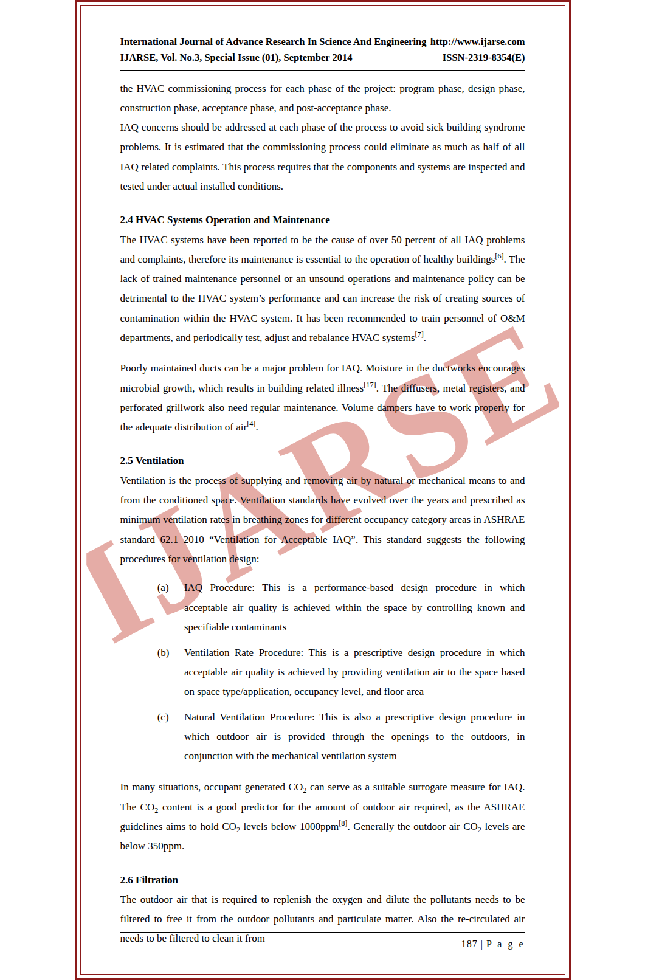IJARSE
International Journal of Advance Research In Science And Engineering http://www.ijarse.com
IJARSE, Vol. No.3, Special Issue (01), September 2014 ISSN-2319-8354(E)
the HVAC commissioning process for each phase of the project: program phase, design phase, construction phase, acceptance phase, and post-acceptance phase.
IAQ concerns should be addressed at each phase of the process to avoid sick building syndrome problems. It is estimated that the commissioning process could eliminate as much as half of all IAQ related complaints. This process requires that the components and systems are inspected and tested under actual installed conditions.
2.4 HVAC Systems Operation and Maintenance
The HVAC systems have been reported to be the cause of over 50 percent of all IAQ problems and complaints, therefore its maintenance is essential to the operation of healthy buildings[6]. The lack of trained maintenance personnel or an unsound operations and maintenance policy can be detrimental to the HVAC system’s performance and can increase the risk of creating sources of contamination within the HVAC system. It has been recommended to train personnel of O&M departments, and periodically test, adjust and rebalance HVAC systems[7].
Poorly maintained ducts can be a major problem for IAQ. Moisture in the ductworks encourages microbial growth, which results in building related illness[17]. The diffusers, metal registers, and perforated grillwork also need regular maintenance. Volume dampers have to work properly for the adequate distribution of air[4].
2.5 Ventilation
Ventilation is the process of supplying and removing air by natural or mechanical means to and from the conditioned space. Ventilation standards have evolved over the years and prescribed as minimum ventilation rates in breathing zones for different occupancy category areas in ASHRAE standard 62.1 2010 “Ventilation for Acceptable IAQ”. This standard suggests the following procedures for ventilation design:
(a) IAQ Procedure: This is a performance-based design procedure in which acceptable air quality is achieved within the space by controlling known and specifiable contaminants
(b) Ventilation Rate Procedure: This is a prescriptive design procedure in which acceptable air quality is achieved by providing ventilation air to the space based on space type/application, occupancy level, and floor area
(c) Natural Ventilation Procedure: This is also a prescriptive design procedure in which outdoor air is provided through the openings to the outdoors, in conjunction with the mechanical ventilation system
In many situations, occupant generated CO2 can serve as a suitable surrogate measure for IAQ. The CO2 content is a good predictor for the amount of outdoor air required, as the ASHRAE guidelines aims to hold CO2 levels below 1000ppm[8]. Generally the outdoor air CO2 levels are below 350ppm.
2.6 Filtration
The outdoor air that is required to replenish the oxygen and dilute the pollutants needs to be filtered to free it from the outdoor pollutants and particulate matter. Also the re-circulated air needs to be filtered to clean it from
187 | P a g e